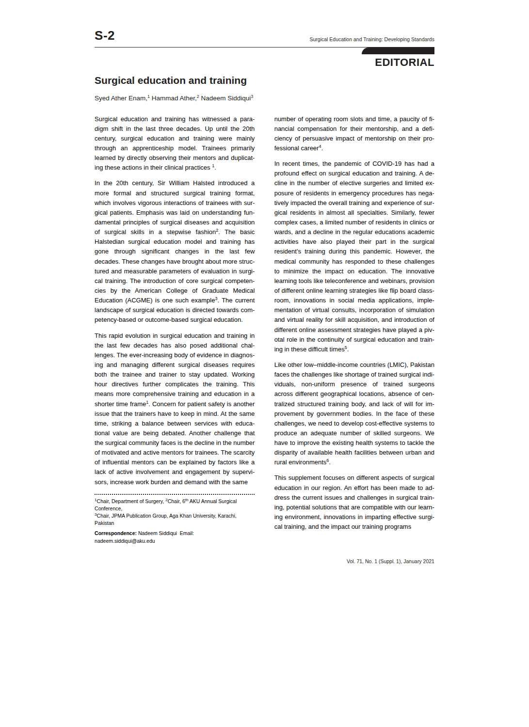S-2
Surgical Education and Training: Developing Standards
EDITORIAL
Surgical education and training
Syed Ather Enam,1 Hammad Ather,2 Nadeem Siddiqui3
Surgical education and training has witnessed a paradigm shift in the last three decades. Up until the 20th century, surgical education and training were mainly through an apprenticeship model. Trainees primarily learned by directly observing their mentors and duplicating these actions in their clinical practices 1.
In the 20th century, Sir William Halsted introduced a more formal and structured surgical training format, which involves vigorous interactions of trainees with surgical patients. Emphasis was laid on understanding fundamental principles of surgical diseases and acquisition of surgical skills in a stepwise fashion2. The basic Halstedian surgical education model and training has gone through significant changes in the last few decades. These changes have brought about more structured and measurable parameters of evaluation in surgical training. The introduction of core surgical competencies by the American College of Graduate Medical Education (ACGME) is one such example3. The current landscape of surgical education is directed towards competency-based or outcome-based surgical education.
This rapid evolution in surgical education and training in the last few decades has also posed additional challenges. The ever-increasing body of evidence in diagnosing and managing different surgical diseases requires both the trainee and trainer to stay updated. Working hour directives further complicates the training. This means more comprehensive training and education in a shorter time frame1. Concern for patient safety is another issue that the trainers have to keep in mind. At the same time, striking a balance between services with educational value are being debated. Another challenge that the surgical community faces is the decline in the number of motivated and active mentors for trainees. The scarcity of influential mentors can be explained by factors like a lack of active involvement and engagement by supervisors, increase work burden and demand with the same
1Chair, Department of Surgery, 2Chair, 6th AKU Annual Surgical Conference,
3Chair, JPMA Publication Group, Aga Khan University, Karachi, Pakistan
Correspondence: Nadeem Siddiqui Email: nadeem.siddiqui@aku.edu
number of operating room slots and time, a paucity of financial compensation for their mentorship, and a deficiency of persuasive impact of mentorship on their professional career4.
In recent times, the pandemic of COVID-19 has had a profound effect on surgical education and training. A decline in the number of elective surgeries and limited exposure of residents in emergency procedures has negatively impacted the overall training and experience of surgical residents in almost all specialties. Similarly, fewer complex cases, a limited number of residents in clinics or wards, and a decline in the regular educations academic activities have also played their part in the surgical resident's training during this pandemic. However, the medical community has responded to these challenges to minimize the impact on education. The innovative learning tools like teleconference and webinars, provision of different online learning strategies like flip board classroom, innovations in social media applications, implementation of virtual consults, incorporation of simulation and virtual reality for skill acquisition, and introduction of different online assessment strategies have played a pivotal role in the continuity of surgical education and training in these difficult times5.
Like other low–middle-income countries (LMIC), Pakistan faces the challenges like shortage of trained surgical individuals, non-uniform presence of trained surgeons across different geographical locations, absence of centralized structured training body, and lack of will for improvement by government bodies. In the face of these challenges, we need to develop cost-effective systems to produce an adequate number of skilled surgeons. We have to improve the existing health systems to tackle the disparity of available health facilities between urban and rural environments6.
This supplement focuses on different aspects of surgical education in our region. An effort has been made to address the current issues and challenges in surgical training, potential solutions that are compatible with our learning environment, innovations in imparting effective surgical training, and the impact our training programs
Vol. 71, No. 1 (Suppl. 1), January 2021